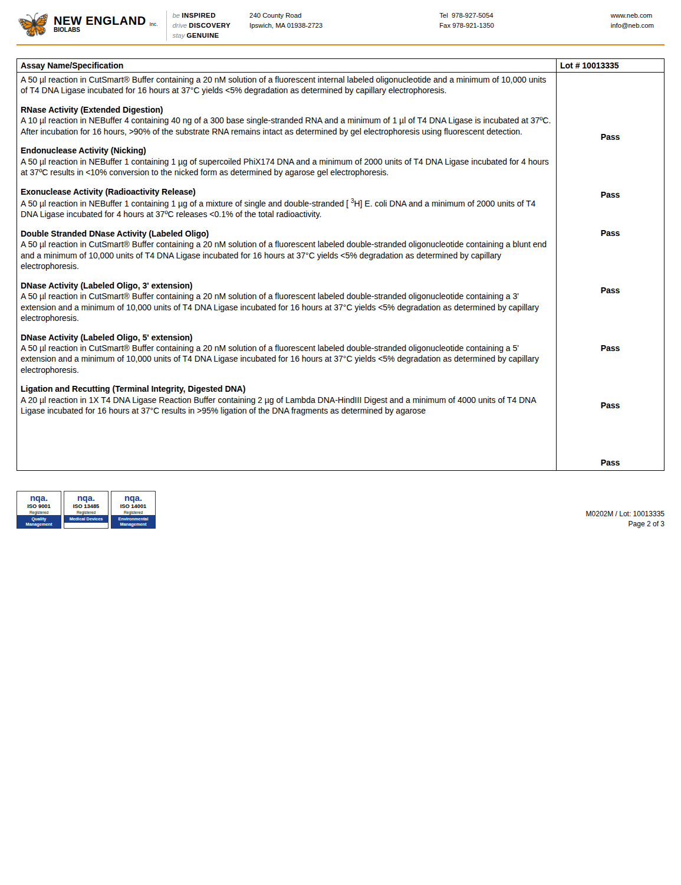🦋 NEW ENGLANDBIOLABS Inc.
be INSPIRED
drive DISCOVERY
stay GENUINE
240 County Road
Ipswich, MA 01938-2723
Tel 978-927-5054
Fax 978-921-1350
www.neb.com
info@neb.com
| Assay Name/Specification | Lot # 10013335 |
| --- | --- |
| A 50 µl reaction in CutSmart® Buffer containing a 20 nM solution of a fluorescent internal labeled oligonucleotide and a minimum of 10,000 units of T4 DNA Ligase incubated for 16 hours at 37°C yields <5% degradation as determined by capillary electrophoresis. RNase Activity (Extended Digestion) A 10 µl reaction in NEBuffer 4 containing 40 ng of a 300 base single-stranded RNA and a minimum of 1 µl of T4 DNA Ligase is incubated at 37ºC. After incubation for 16 hours, >90% of the substrate RNA remains intact as determined by gel electrophoresis using fluorescent detection. Endonuclease Activity (Nicking) A 50 µl reaction in NEBuffer 1 containing 1 µg of supercoiled PhiX174 DNA and a minimum of 2000 units of T4 DNA Ligase incubated for 4 hours at 37ºC results in <10% conversion to the nicked form as determined by agarose gel electrophoresis. Exonuclease Activity (Radioactivity Release) A 50 µl reaction in NEBuffer 1 containing 1 µg of a mixture of single and double-stranded [ 3 H] E. coli DNA and a minimum of 2000 units of T4 DNA Ligase incubated for 4 hours at 37ºC releases <0.1% of the total radioactivity. Double Stranded DNase Activity (Labeled Oligo) A 50 µl reaction in CutSmart® Buffer containing a 20 nM solution of a fluorescent labeled double-stranded oligonucleotide containing a blunt end and a minimum of 10,000 units of T4 DNA Ligase incubated for 16 hours at 37°C yields <5% degradation as determined by capillary electrophoresis. DNase Activity (Labeled Oligo, 3' extension) A 50 µl reaction in CutSmart® Buffer containing a 20 nM solution of a fluorescent labeled double-stranded oligonucleotide containing a 3' extension and a minimum of 10,000 units of T4 DNA Ligase incubated for 16 hours at 37°C yields <5% degradation as determined by capillary electrophoresis. DNase Activity (Labeled Oligo, 5' extension) A 50 µl reaction in CutSmart® Buffer containing a 20 nM solution of a fluorescent labeled double-stranded oligonucleotide containing a 5' extension and a minimum of 10,000 units of T4 DNA Ligase incubated for 16 hours at 37°C yields <5% degradation as determined by capillary electrophoresis. Ligation and Recutting (Terminal Integrity, Digested DNA) A 20 µl reaction in 1X T4 DNA Ligase Reaction Buffer containing 2 µg of Lambda DNA-HindIII Digest and a minimum of 4000 units of T4 DNA Ligase incubated for 16 hours at 37°C results in >95% ligation of the DNA fragments as determined by agarose | Pass Pass Pass Pass Pass Pass Pass |
nqa.
ISO 9001
Registered
Quality
Management
nqa.
ISO 13485
Registered
Medical Devices
nqa.
ISO 14001
Registered
Environmental
Management
M0202M / Lot: 10013335
Page 2 of 3